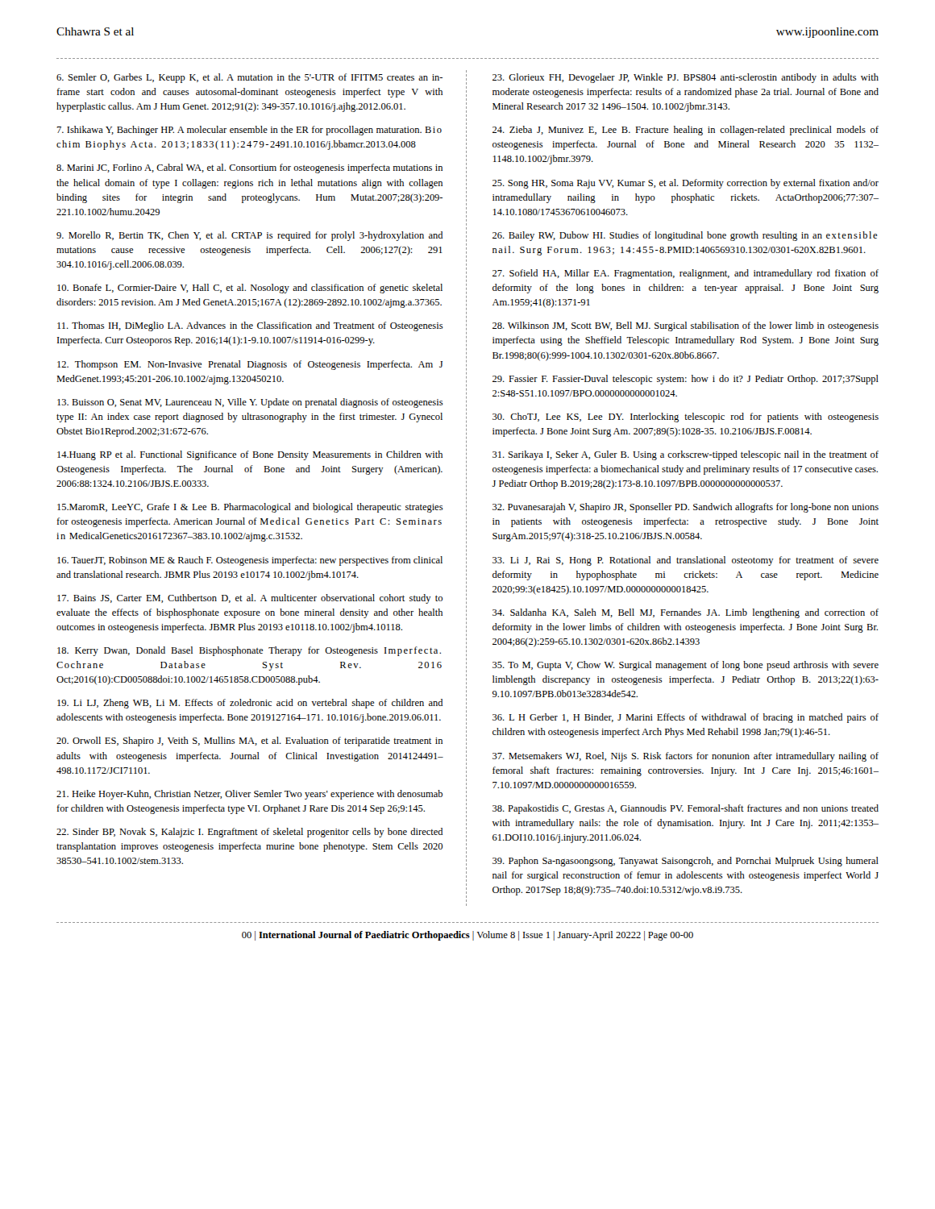Chhawra S et al
www.ijpoonline.com
6. Semler O, Garbes L, Keupp K, et al. A mutation in the 5'-UTR of IFITM5 creates an in-frame start codon and causes autosomal-dominant osteogenesis imperfect type V with hyperplastic callus. Am J Hum Genet. 2012;91(2): 349-357.10.1016/j.ajhg.2012.06.01.
7. Ishikawa Y, Bachinger HP. A molecular ensemble in the ER for procollagen maturation. Bio chim Biophys Acta. 2013;1833(11):2479-2491.10.1016/j.bbamcr.2013.04.008
8. Marini JC, Forlino A, Cabral WA, et al. Consortium for osteogenesis imperfecta mutations in the helical domain of type I collagen: regions rich in lethal mutations align with collagen binding sites for integrin sand proteoglycans. Hum Mutat.2007;28(3):209-221.10.1002/humu.20429
9. Morello R, Bertin TK, Chen Y, et al. CRTAP is required for prolyl 3-hydroxylation and mutations cause recessive osteogenesis imperfecta. Cell. 2006;127(2): 291 304.10.1016/j.cell.2006.08.039.
10. Bonafe L, Cormier-Daire V, Hall C, et al. Nosology and classification of genetic skeletal disorders: 2015 revision. Am J Med GenetA.2015;167A (12):2869-2892.10.1002/ajmg.a.37365.
11. Thomas IH, DiMeglio LA. Advances in the Classification and Treatment of Osteogenesis Imperfecta. Curr Osteoporos Rep. 2016;14(1):1-9.10.1007/s11914-016-0299-y.
12. Thompson EM. Non-Invasive Prenatal Diagnosis of Osteogenesis Imperfecta. Am J MedGenet.1993;45:201-206.10.1002/ajmg.1320450210.
13. Buisson O, Senat MV, Laurenceau N, Ville Y. Update on prenatal diagnosis of osteogenesis type II: An index case report diagnosed by ultrasonography in the first trimester. J Gynecol Obstet Bio1Reprod.2002;31:672-676.
14.Huang RP et al. Functional Significance of Bone Density Measurements in Children with Osteogenesis Imperfecta. The Journal of Bone and Joint Surgery (American). 2006:88:1324.10.2106/JBJS.E.00333.
15.MaromR, LeeYC, Grafe I & Lee B. Pharmacological and biological therapeutic strategies for osteogenesis imperfecta. American Journal of Medical Genetics Part C: Seminars in MedicalGenetics2016172367–383.10.1002/ajmg.c.31532.
16. TauerJT, Robinson ME & Rauch F. Osteogenesis imperfecta: new perspectives from clinical and translational research. JBMR Plus 20193 e10174 10.1002/jbm4.10174.
17. Bains JS, Carter EM, Cuthbertson D, et al. A multicenter observational cohort study to evaluate the effects of bisphosphonate exposure on bone mineral density and other health outcomes in osteogenesis imperfecta. JBMR Plus 20193 e10118.10.1002/jbm4.10118.
18. Kerry Dwan, Donald Basel Bisphosphonate Therapy for Osteogenesis Imperfecta. Cochrane Database Syst Rev. 2016 Oct;2016(10):CD005088doi:10.1002/14651858.CD005088.pub4.
19. Li LJ, Zheng WB, Li M. Effects of zoledronic acid on vertebral shape of children and adolescents with osteogenesis imperfecta. Bone 2019127164–171. 10.1016/j.bone.2019.06.011.
20. Orwoll ES, Shapiro J, Veith S, Mullins MA, et al. Evaluation of teriparatide treatment in adults with osteogenesis imperfecta. Journal of Clinical Investigation 2014124491–498.10.1172/JCI71101.
21. Heike Hoyer-Kuhn, Christian Netzer, Oliver Semler Two years' experience with denosumab for children with Osteogenesis imperfecta type VI. Orphanet J Rare Dis 2014 Sep 26;9:145.
22. Sinder BP, Novak S, Kalajzic I. Engraftment of skeletal progenitor cells by bone directed transplantation improves osteogenesis imperfecta murine bone phenotype. Stem Cells 2020 38530–541.10.1002/stem.3133.
23. Glorieux FH, Devogelaer JP, Winkle PJ. BPS804 anti-sclerostin antibody in adults with moderate osteogenesis imperfecta: results of a randomized phase 2a trial. Journal of Bone and Mineral Research 2017 32 1496–1504. 10.1002/jbmr.3143.
24. Zieba J, Munivez E, Lee B. Fracture healing in collagen-related preclinical models of osteogenesis imperfecta. Journal of Bone and Mineral Research 2020 35 1132–1148.10.1002/jbmr.3979.
25. Song HR, Soma Raju VV, Kumar S, et al. Deformity correction by external fixation and/or intramedullary nailing in hypo phosphatic rickets. ActaOrthop2006;77:307–14.10.1080/17453670610046073.
26. Bailey RW, Dubow HI. Studies of longitudinal bone growth resulting in an extensible nail. Surg Forum. 1963; 14:455-8.PMID:1406569310.1302/0301-620X.82B1.9601.
27. Sofield HA, Millar EA. Fragmentation, realignment, and intramedullary rod fixation of deformity of the long bones in children: a ten-year appraisal. J Bone Joint Surg Am.1959;41(8):1371-91
28. Wilkinson JM, Scott BW, Bell MJ. Surgical stabilisation of the lower limb in osteogenesis imperfecta using the Sheffield Telescopic Intramedullary Rod System. J Bone Joint Surg Br.1998;80(6):999-1004.10.1302/0301-620x.80b6.8667.
29. Fassier F. Fassier-Duval telescopic system: how i do it? J Pediatr Orthop. 2017;37Suppl 2:S48-S51.10.1097/BPO.0000000000001024.
30. ChoTJ, Lee KS, Lee DY. Interlocking telescopic rod for patients with osteogenesis imperfecta. J Bone Joint Surg Am. 2007;89(5):1028-35. 10.2106/JBJS.F.00814.
31. Sarikaya I, Seker A, Guler B. Using a corkscrew-tipped telescopic nail in the treatment of osteogenesis imperfecta: a biomechanical study and preliminary results of 17 consecutive cases. J Pediatr Orthop B.2019;28(2):173-8.10.1097/BPB.0000000000000537.
32. Puvanesarajah V, Shapiro JR, Sponseller PD. Sandwich allografts for long-bone non unions in patients with osteogenesis imperfecta: a retrospective study. J Bone Joint SurgAm.2015;97(4):318-25.10.2106/JBJS.N.00584.
33. Li J, Rai S, Hong P. Rotational and translational osteotomy for treatment of severe deformity in hypophosphate mi crickets: A case report. Medicine 2020;99:3(e18425).10.1097/MD.0000000000018425.
34. Saldanha KA, Saleh M, Bell MJ, Fernandes JA. Limb lengthening and correction of deformity in the lower limbs of children with osteogenesis imperfecta. J Bone Joint Surg Br. 2004;86(2):259-65.10.1302/0301-620x.86b2.14393
35. To M, Gupta V, Chow W. Surgical management of long bone pseud arthrosis with severe limblength discrepancy in osteogenesis imperfecta. J Pediatr Orthop B. 2013;22(1):63- 9.10.1097/BPB.0b013e32834de542.
36. L H Gerber 1, H Binder, J Marini Effects of withdrawal of bracing in matched pairs of children with osteogenesis imperfect Arch Phys Med Rehabil 1998 Jan;79(1):46-51.
37. Metsemakers WJ, Roel, Nijs S. Risk factors for nonunion after intramedullary nailing of femoral shaft fractures: remaining controversies. Injury. Int J Care Inj. 2015;46:1601–7.10.1097/MD.0000000000016559.
38. Papakostidis C, Grestas A, Giannoudis PV. Femoral-shaft fractures and non unions treated with intramedullary nails: the role of dynamisation. Injury. Int J Care Inj. 2011;42:1353–61.DOI10.1016/j.injury.2011.06.024.
39. Paphon Sa-ngasoongsong, Tanyawat Saisongcroh, and Pornchai Mulpruek Using humeral nail for surgical reconstruction of femur in adolescents with osteogenesis imperfect World J Orthop. 2017Sep 18;8(9):735–740.doi:10.5312/wjo.v8.i9.735.
00 | International Journal of Paediatric Orthopaedics | Volume 8 | Issue 1 | January-April 20222 | Page 00-00